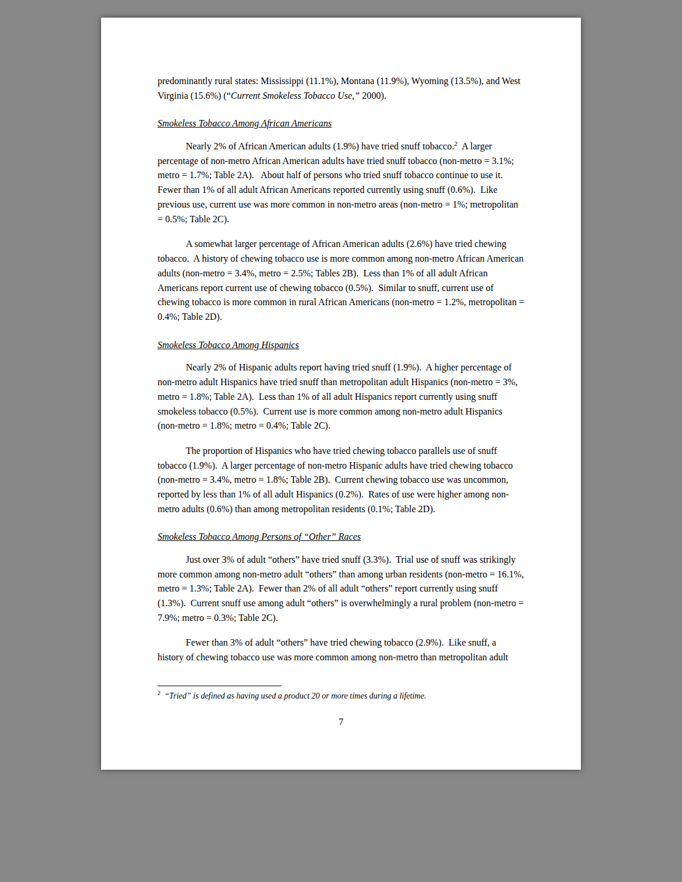predominantly rural states: Mississippi (11.1%), Montana (11.9%), Wyoming (13.5%), and West Virginia (15.6%) (“Current Smokeless Tobacco Use,” 2000).
Smokeless Tobacco Among African Americans
Nearly 2% of African American adults (1.9%) have tried snuff tobacco.2 A larger percentage of non-metro African American adults have tried snuff tobacco (non-metro = 3.1%; metro = 1.7%; Table 2A). About half of persons who tried snuff tobacco continue to use it. Fewer than 1% of all adult African Americans reported currently using snuff (0.6%). Like previous use, current use was more common in non-metro areas (non-metro = 1%; metropolitan = 0.5%; Table 2C).
A somewhat larger percentage of African American adults (2.6%) have tried chewing tobacco. A history of chewing tobacco use is more common among non-metro African American adults (non-metro = 3.4%, metro = 2.5%; Tables 2B). Less than 1% of all adult African Americans report current use of chewing tobacco (0.5%). Similar to snuff, current use of chewing tobacco is more common in rural African Americans (non-metro = 1.2%, metropolitan = 0.4%; Table 2D).
Smokeless Tobacco Among Hispanics
Nearly 2% of Hispanic adults report having tried snuff (1.9%). A higher percentage of non-metro adult Hispanics have tried snuff than metropolitan adult Hispanics (non-metro = 3%, metro = 1.8%; Table 2A). Less than 1% of all adult Hispanics report currently using snuff smokeless tobacco (0.5%). Current use is more common among non-metro adult Hispanics (non-metro = 1.8%; metro = 0.4%; Table 2C).
The proportion of Hispanics who have tried chewing tobacco parallels use of snuff tobacco (1.9%). A larger percentage of non-metro Hispanic adults have tried chewing tobacco (non-metro = 3.4%, metro = 1.8%; Table 2B). Current chewing tobacco use was uncommon, reported by less than 1% of all adult Hispanics (0.2%). Rates of use were higher among non-metro adults (0.6%) than among metropolitan residents (0.1%; Table 2D).
Smokeless Tobacco Among Persons of “Other” Races
Just over 3% of adult “others” have tried snuff (3.3%). Trial use of snuff was strikingly more common among non-metro adult “others” than among urban residents (non-metro = 16.1%, metro = 1.3%; Table 2A). Fewer than 2% of all adult “others” report currently using snuff (1.3%). Current snuff use among adult “others” is overwhelmingly a rural problem (non-metro = 7.9%; metro = 0.3%; Table 2C).
Fewer than 3% of adult “others” have tried chewing tobacco (2.9%). Like snuff, a history of chewing tobacco use was more common among non-metro than metropolitan adult
2 “Tried” is defined as having used a product 20 or more times during a lifetime.
7